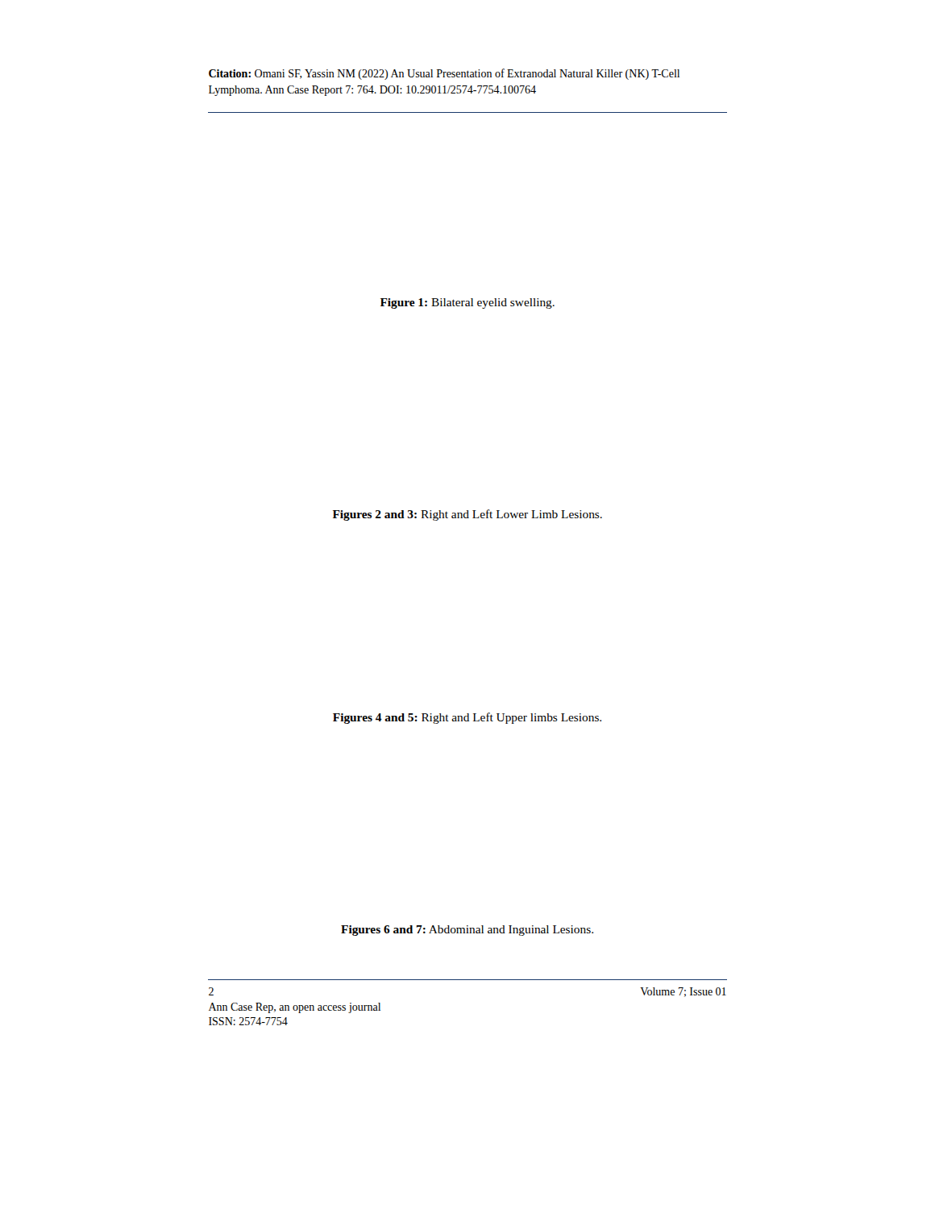Citation: Omani SF, Yassin NM (2022) An Usual Presentation of Extranodal Natural Killer (NK) T-Cell Lymphoma. Ann Case Report 7: 764. DOI: 10.29011/2574-7754.100764
Figure 1: Bilateral eyelid swelling.
Figures 2 and 3: Right and Left Lower Limb Lesions.
Figures 4 and 5: Right and Left Upper limbs Lesions.
Figures 6 and 7: Abdominal and Inguinal Lesions.
2 Ann Case Rep, an open access journal
ISSN: 2574-7754
Volume 7; Issue 01